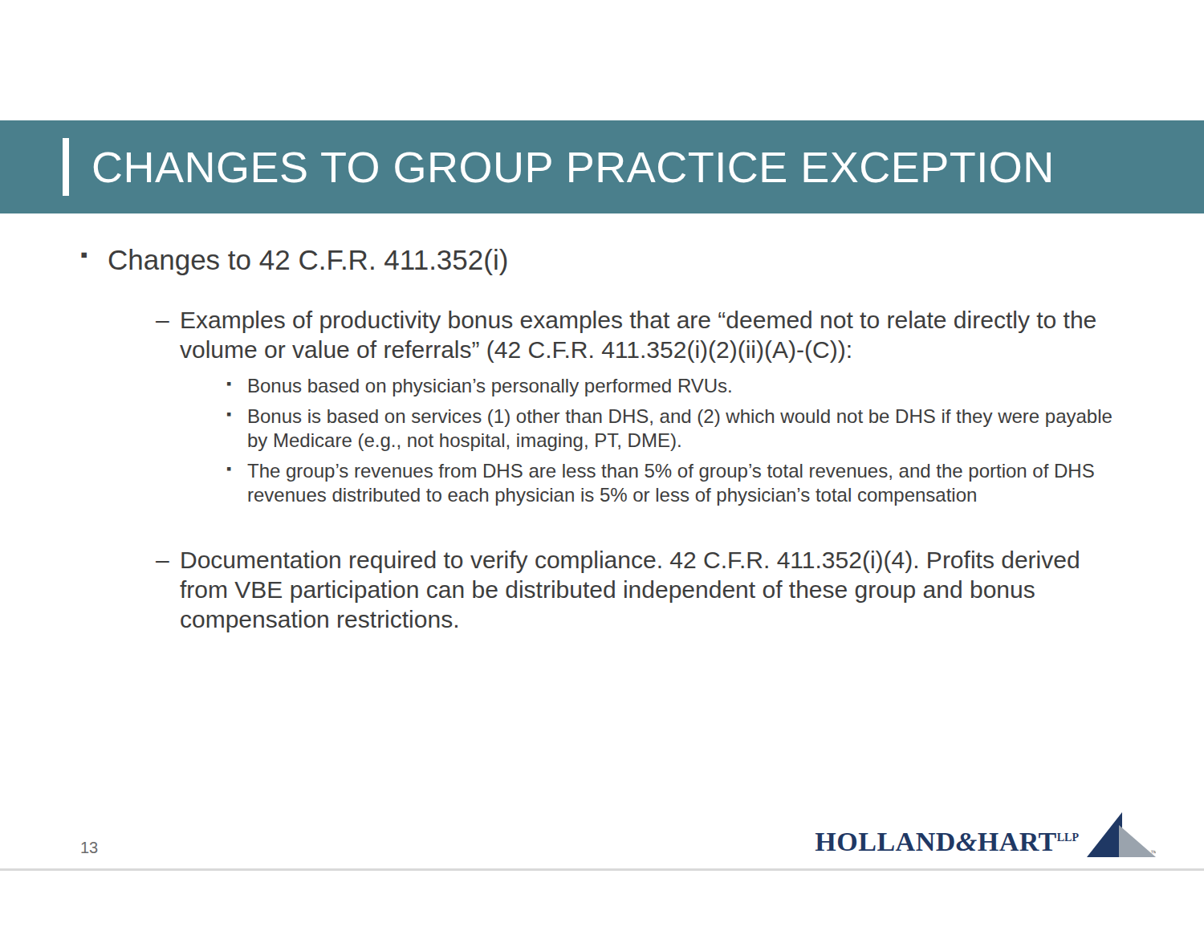CHANGES TO GROUP PRACTICE EXCEPTION
Changes to 42 C.F.R. 411.352(i)
Examples of productivity bonus examples that are “deemed not to relate directly to the volume or value of referrals” (42 C.F.R. 411.352(i)(2)(ii)(A)-(C)):
Bonus based on physician’s personally performed RVUs.
Bonus is based on services (1) other than DHS, and (2) which would not be DHS if they were payable by Medicare (e.g., not hospital, imaging, PT, DME).
The group’s revenues from DHS are less than 5% of group’s total revenues, and the portion of DHS revenues distributed to each physician is 5% or less of physician’s total compensation
Documentation required to verify compliance. 42 C.F.R. 411.352(i)(4). Profits derived from VBE participation can be distributed independent of these group and bonus compensation restrictions.
13
HOLLAND&HARTLLP
™